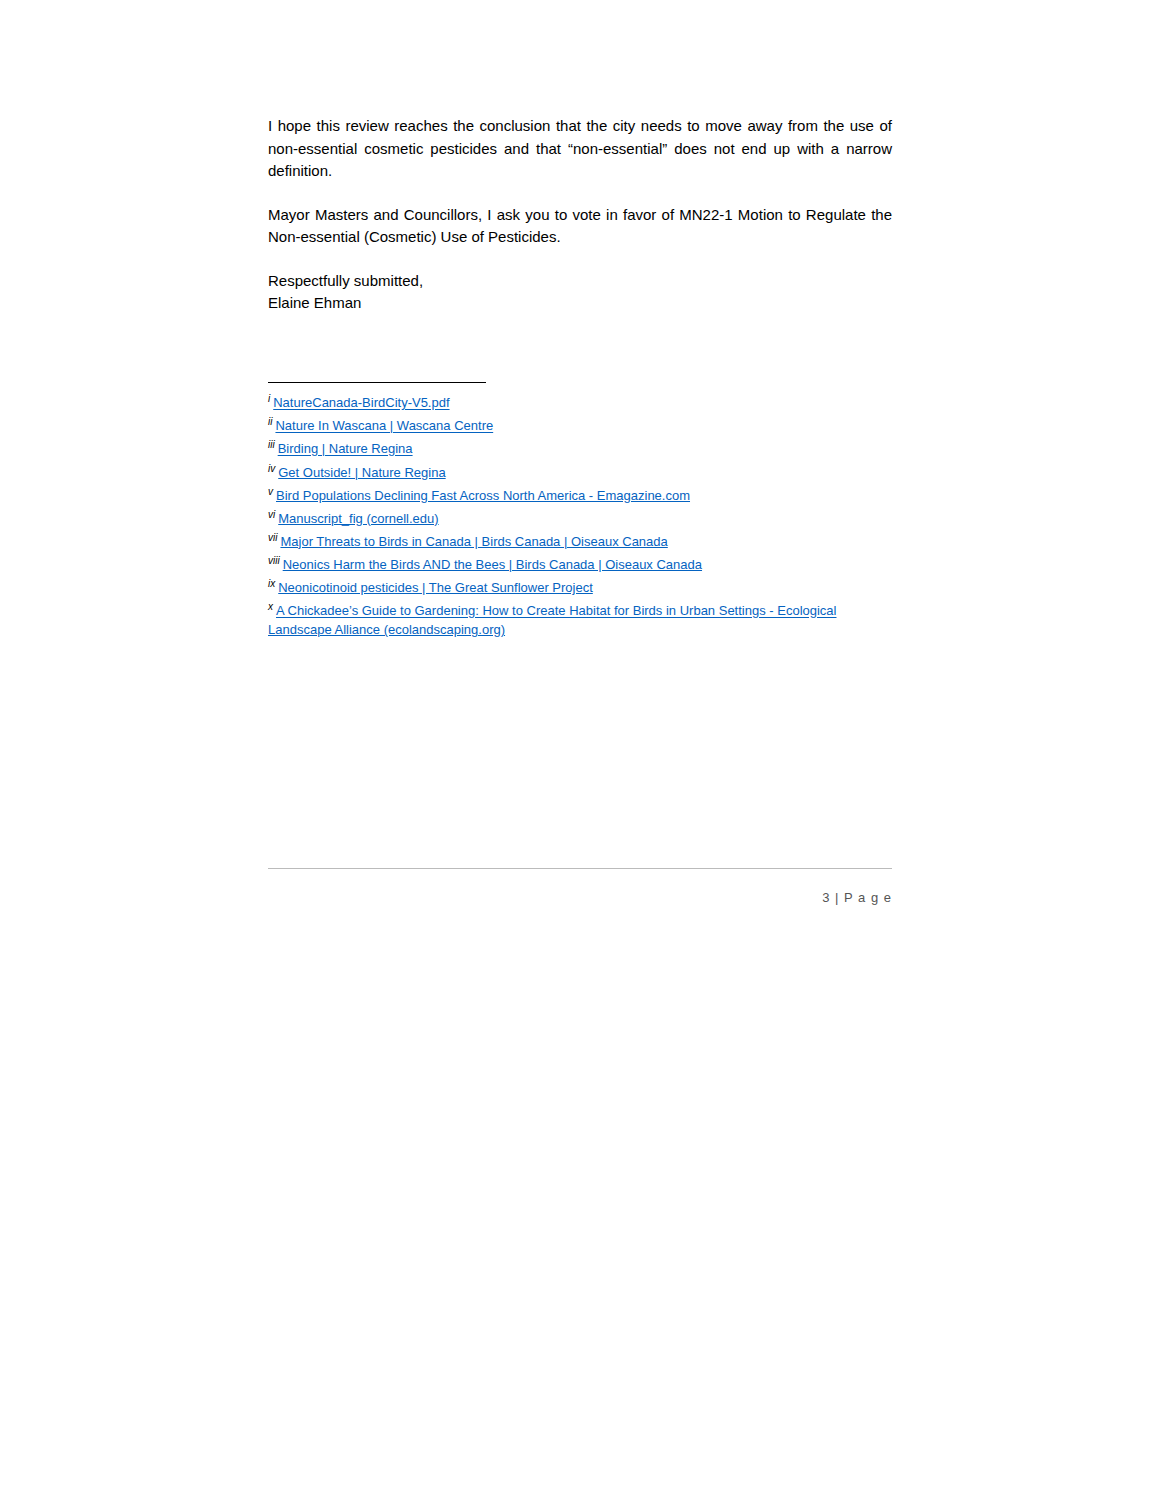I hope this review reaches the conclusion that the city needs to move away from the use of non-essential cosmetic pesticides and that “non-essential” does not end up with a narrow definition.
Mayor Masters and Councillors, I ask you to vote in favor of MN22-1 Motion to Regulate the Non-essential (Cosmetic) Use of Pesticides.
Respectfully submitted,
Elaine Ehman
iNatureCanada-BirdCity-V5.pdf
ii Nature In Wascana | Wascana Centre
iii Birding | Nature Regina
iv Get Outside! | Nature Regina
vBird Populations Declining Fast Across North America - Emagazine.com
vi Manuscript_fig (cornell.edu)
vii Major Threats to Birds in Canada | Birds Canada | Oiseaux Canada
viii Neonics Harm the Birds AND the Bees | Birds Canada | Oiseaux Canada
ix Neonicotinoid pesticides | The Great Sunflower Project
xA Chickadee’s Guide to Gardening: How to Create Habitat for Birds in Urban Settings - Ecological Landscape Alliance (ecolandscaping.org)
3 | P a g e